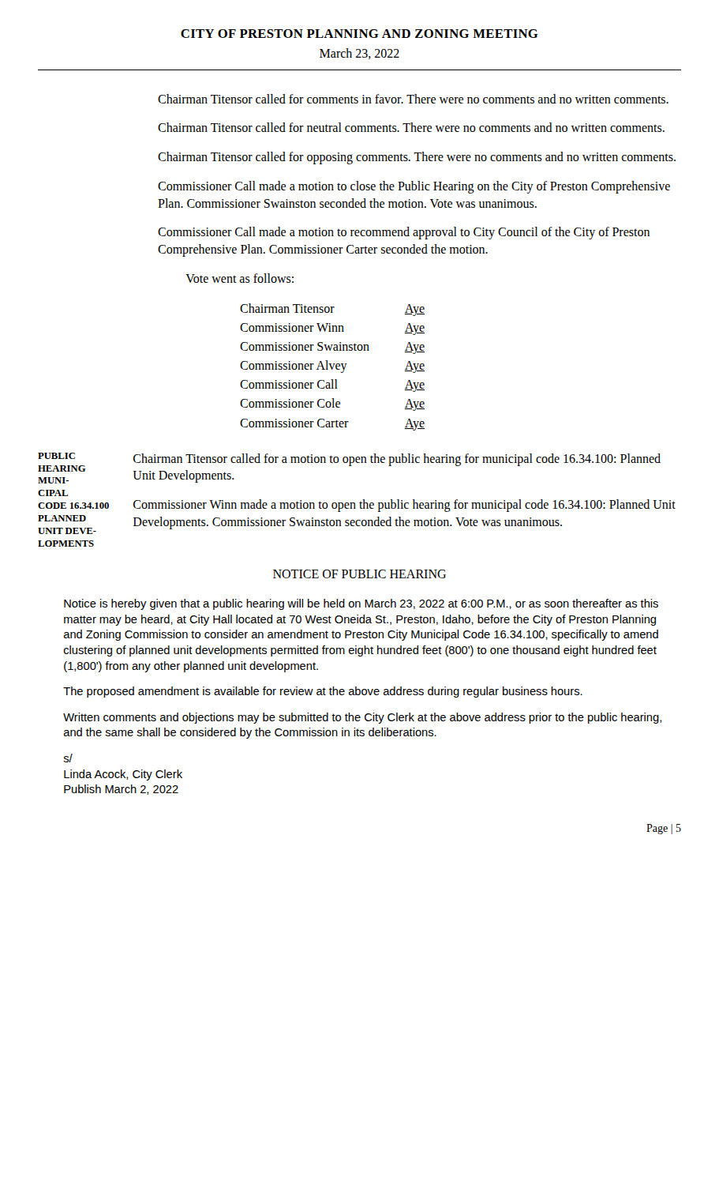CITY OF PRESTON PLANNING AND ZONING MEETING
March 23, 2022
Chairman Titensor called for comments in favor. There were no comments and no written comments.
Chairman Titensor called for neutral comments. There were no comments and no written comments.
Chairman Titensor called for opposing comments. There were no comments and no written comments.
Commissioner Call made a motion to close the Public Hearing on the City of Preston Comprehensive Plan. Commissioner Swainston seconded the motion. Vote was unanimous.
Commissioner Call made a motion to recommend approval to City Council of the City of Preston Comprehensive Plan. Commissioner Carter seconded the motion.
Vote went as follows:
| Chairman Titensor | Aye |
| Commissioner Winn | Aye |
| Commissioner Swainston | Aye |
| Commissioner Alvey | Aye |
| Commissioner Call | Aye |
| Commissioner Cole | Aye |
| Commissioner Carter | Aye |
Public
Hearing
Muni-
cipal
Code 16.34.100
Planned
Unit Deve-
lopments
Chairman Titensor called for a motion to open the public hearing for municipal code 16.34.100: Planned Unit Developments.
Commissioner Winn made a motion to open the public hearing for municipal code 16.34.100: Planned Unit Developments. Commissioner Swainston seconded the motion. Vote was unanimous.
NOTICE OF PUBLIC HEARING
Notice is hereby given that a public hearing will be held on March 23, 2022 at 6:00 P.M., or as soon thereafter as this matter may be heard, at City Hall located at 70 West Oneida St., Preston, Idaho, before the City of Preston Planning and Zoning Commission to consider an amendment to Preston City Municipal Code 16.34.100, specifically to amend clustering of planned unit developments permitted from eight hundred feet (800') to one thousand eight hundred feet (1,800') from any other planned unit development.
The proposed amendment is available for review at the above address during regular business hours.
Written comments and objections may be submitted to the City Clerk at the above address prior to the public hearing, and the same shall be considered by the Commission in its deliberations.
s/
Linda Acock, City Clerk
Publish March 2, 2022
Page | 5